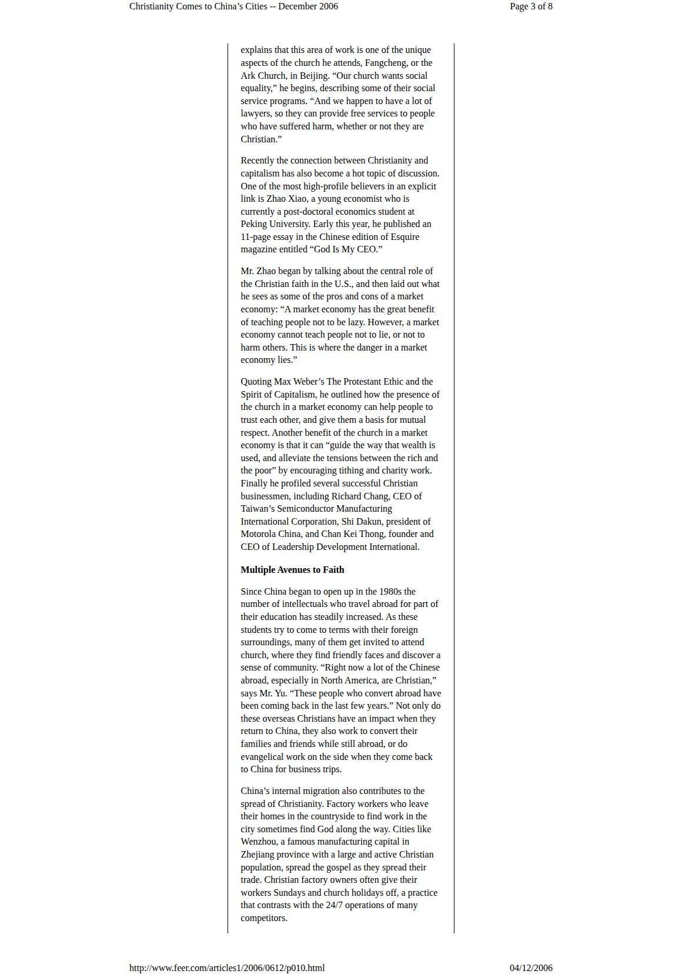Christianity Comes to China’s Cities -- December 2006
Page 3 of 8
explains that this area of work is one of the unique aspects of the church he attends, Fangcheng, or the Ark Church, in Beijing. “Our church wants social equality,” he begins, describing some of their social service programs. “And we happen to have a lot of lawyers, so they can provide free services to people who have suffered harm, whether or not they are Christian.”
Recently the connection between Christianity and capitalism has also become a hot topic of discussion. One of the most high-profile believers in an explicit link is Zhao Xiao, a young economist who is currently a post-doctoral economics student at Peking University. Early this year, he published an 11-page essay in the Chinese edition of Esquire magazine entitled “God Is My CEO.”
Mr. Zhao began by talking about the central role of the Christian faith in the U.S., and then laid out what he sees as some of the pros and cons of a market economy: “A market economy has the great benefit of teaching people not to be lazy. However, a market economy cannot teach people not to lie, or not to harm others. This is where the danger in a market economy lies.”
Quoting Max Weber’s The Protestant Ethic and the Spirit of Capitalism, he outlined how the presence of the church in a market economy can help people to trust each other, and give them a basis for mutual respect. Another benefit of the church in a market economy is that it can “guide the way that wealth is used, and alleviate the tensions between the rich and the poor” by encouraging tithing and charity work. Finally he profiled several successful Christian businessmen, including Richard Chang, CEO of Taiwan’s Semiconductor Manufacturing International Corporation, Shi Dakun, president of Motorola China, and Chan Kei Thong, founder and CEO of Leadership Development International.
Multiple Avenues to Faith
Since China began to open up in the 1980s the number of intellectuals who travel abroad for part of their education has steadily increased. As these students try to come to terms with their foreign surroundings, many of them get invited to attend church, where they find friendly faces and discover a sense of community. “Right now a lot of the Chinese abroad, especially in North America, are Christian,” says Mr. Yu. “These people who convert abroad have been coming back in the last few years.” Not only do these overseas Christians have an impact when they return to China, they also work to convert their families and friends while still abroad, or do evangelical work on the side when they come back to China for business trips.
China’s internal migration also contributes to the spread of Christianity. Factory workers who leave their homes in the countryside to find work in the city sometimes find God along the way. Cities like Wenzhou, a famous manufacturing capital in Zhejiang province with a large and active Christian population, spread the gospel as they spread their trade. Christian factory owners often give their workers Sundays and church holidays off, a practice that contrasts with the 24/7 operations of many competitors.
http://www.feer.com/articles1/2006/0612/p010.html
04/12/2006